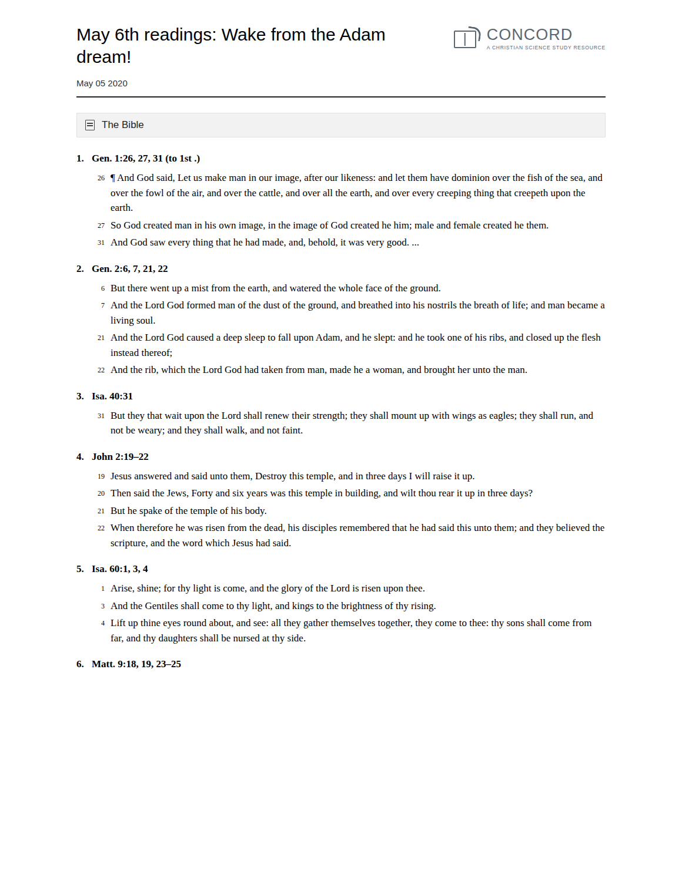CONCORD
A CHRISTIAN SCIENCE STUDY RESOURCE
May 6th readings: Wake from the Adam dream!
May 05 2020
The Bible
Gen. 1:26, 27, 31 (to 1st .)
26¶ And God said, Let us make man in our image, after our likeness: and let them have dominion over the fish of the sea, and over the fowl of the air, and over the cattle, and over all the earth, and over every creeping thing that creepeth upon the earth.
27 So God created man in his own image, in the image of God created he him; male and female created he them.
31 And God saw every thing that he had made, and, behold, it was very good. ...
Gen. 2:6, 7, 21, 22
6 But there went up a mist from the earth, and watered the whole face of the ground.
7 And the Lord God formed man of the dust of the ground, and breathed into his nostrils the breath of life; and man became a living soul.
21 And the Lord God caused a deep sleep to fall upon Adam, and he slept: and he took one of his ribs, and closed up the flesh instead thereof;
22 And the rib, which the Lord God had taken from man, made he a woman, and brought her unto the man.
Isa. 40:31
31 But they that wait upon the Lord shall renew their strength; they shall mount up with wings as eagles; they shall run, and not be weary; and they shall walk, and not faint.
John 2:19–22
19 Jesus answered and said unto them, Destroy this temple, and in three days I will raise it up.
20 Then said the Jews, Forty and six years was this temple in building, and wilt thou rear it up in three days?
21 But he spake of the temple of his body.
22 When therefore he was risen from the dead, his disciples remembered that he had said this unto them; and they believed the scripture, and the word which Jesus had said.
Isa. 60:1, 3, 4
1 Arise, shine; for thy light is come, and the glory of the Lord is risen upon thee.
3 And the Gentiles shall come to thy light, and kings to the brightness of thy rising.
4 Lift up thine eyes round about, and see: all they gather themselves together, they come to thee: thy sons shall come from far, and thy daughters shall be nursed at thy side.
Matt. 9:18, 19, 23–25